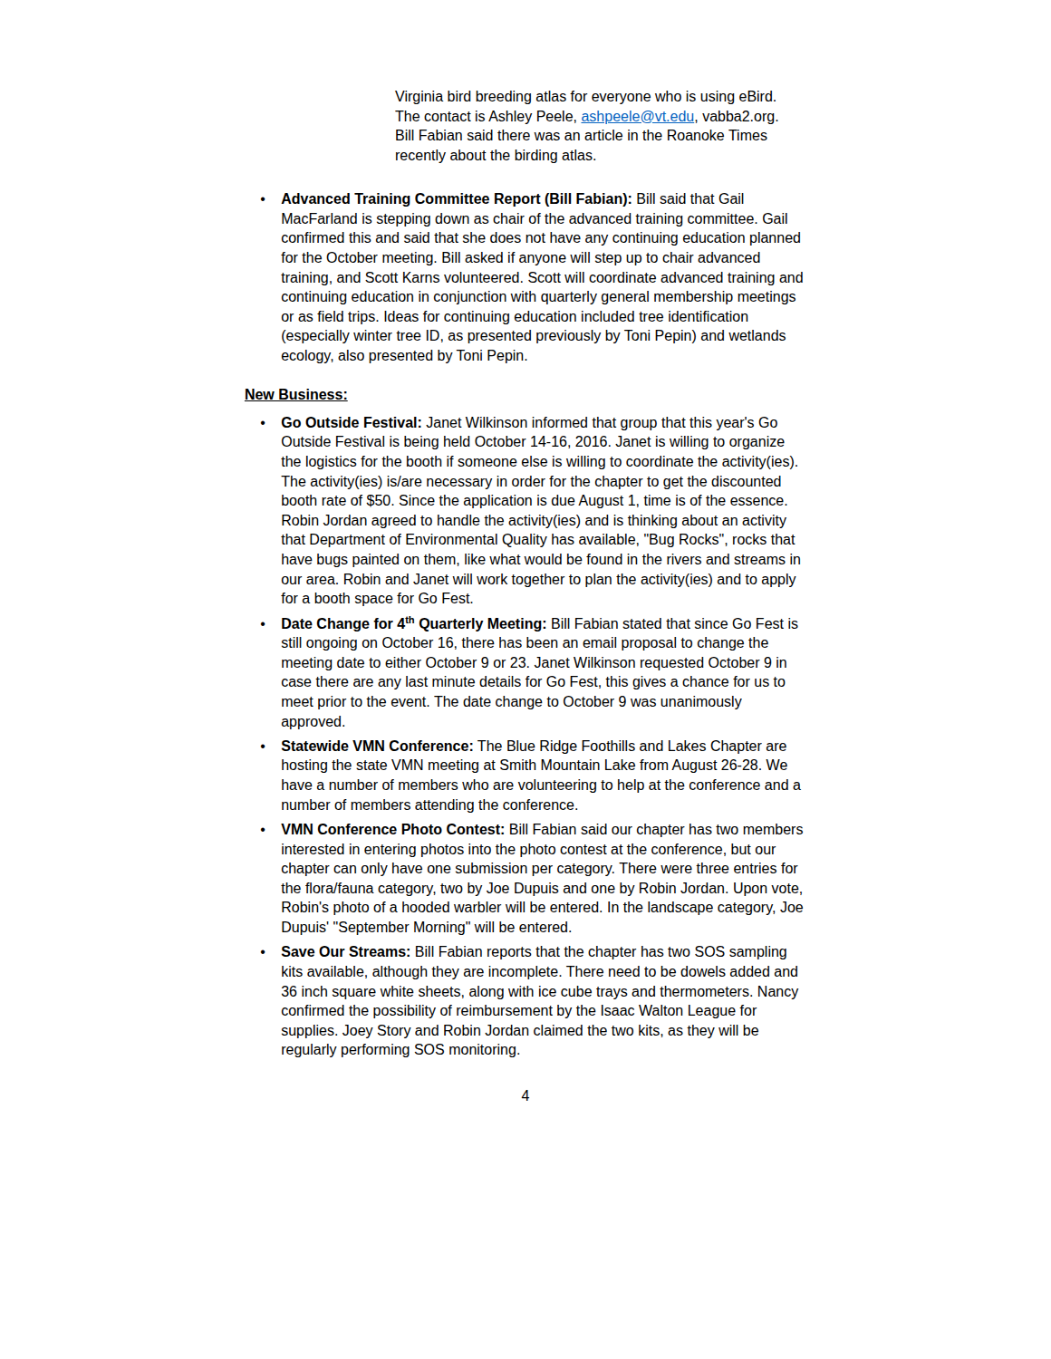Virginia bird breeding atlas for everyone who is using eBird. The contact is Ashley Peele, ashpeele@vt.edu, vabba2.org. Bill Fabian said there was an article in the Roanoke Times recently about the birding atlas.
Advanced Training Committee Report (Bill Fabian): Bill said that Gail MacFarland is stepping down as chair of the advanced training committee. Gail confirmed this and said that she does not have any continuing education planned for the October meeting. Bill asked if anyone will step up to chair advanced training, and Scott Karns volunteered. Scott will coordinate advanced training and continuing education in conjunction with quarterly general membership meetings or as field trips. Ideas for continuing education included tree identification (especially winter tree ID, as presented previously by Toni Pepin) and wetlands ecology, also presented by Toni Pepin.
New Business:
Go Outside Festival: Janet Wilkinson informed that group that this year's Go Outside Festival is being held October 14-16, 2016. Janet is willing to organize the logistics for the booth if someone else is willing to coordinate the activity(ies). The activity(ies) is/are necessary in order for the chapter to get the discounted booth rate of $50. Since the application is due August 1, time is of the essence. Robin Jordan agreed to handle the activity(ies) and is thinking about an activity that Department of Environmental Quality has available, "Bug Rocks", rocks that have bugs painted on them, like what would be found in the rivers and streams in our area. Robin and Janet will work together to plan the activity(ies) and to apply for a booth space for Go Fest.
Date Change for 4th Quarterly Meeting: Bill Fabian stated that since Go Fest is still ongoing on October 16, there has been an email proposal to change the meeting date to either October 9 or 23. Janet Wilkinson requested October 9 in case there are any last minute details for Go Fest, this gives a chance for us to meet prior to the event. The date change to October 9 was unanimously approved.
Statewide VMN Conference: The Blue Ridge Foothills and Lakes Chapter are hosting the state VMN meeting at Smith Mountain Lake from August 26-28. We have a number of members who are volunteering to help at the conference and a number of members attending the conference.
VMN Conference Photo Contest: Bill Fabian said our chapter has two members interested in entering photos into the photo contest at the conference, but our chapter can only have one submission per category. There were three entries for the flora/fauna category, two by Joe Dupuis and one by Robin Jordan. Upon vote, Robin's photo of a hooded warbler will be entered. In the landscape category, Joe Dupuis' "September Morning" will be entered.
Save Our Streams: Bill Fabian reports that the chapter has two SOS sampling kits available, although they are incomplete. There need to be dowels added and 36 inch square white sheets, along with ice cube trays and thermometers. Nancy confirmed the possibility of reimbursement by the Isaac Walton League for supplies. Joey Story and Robin Jordan claimed the two kits, as they will be regularly performing SOS monitoring.
4